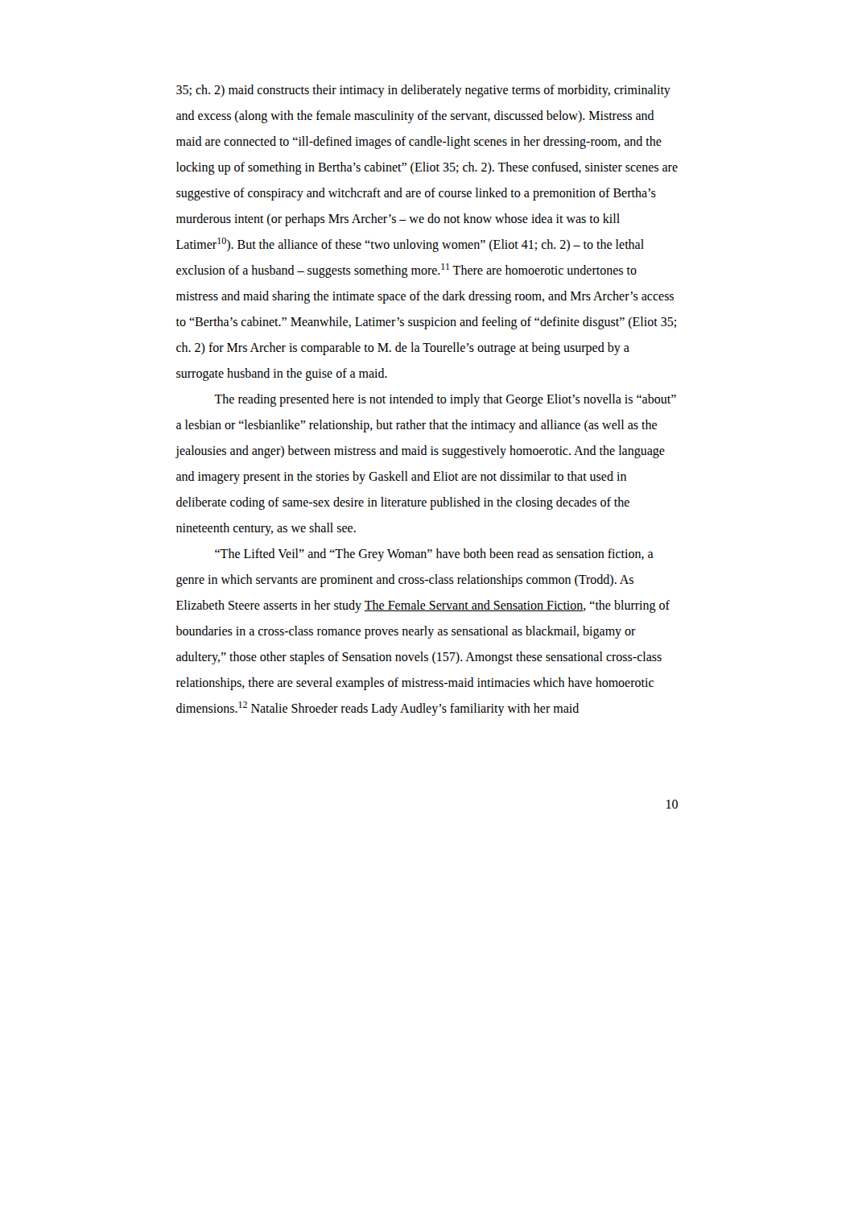35; ch. 2) maid constructs their intimacy in deliberately negative terms of morbidity, criminality and excess (along with the female masculinity of the servant, discussed below). Mistress and maid are connected to “ill-defined images of candle-light scenes in her dressing-room, and the locking up of something in Bertha’s cabinet” (Eliot 35; ch. 2). These confused, sinister scenes are suggestive of conspiracy and witchcraft and are of course linked to a premonition of Bertha’s murderous intent (or perhaps Mrs Archer’s – we do not know whose idea it was to kill Latimer10). But the alliance of these “two unloving women” (Eliot 41; ch. 2) – to the lethal exclusion of a husband – suggests something more.11 There are homoerotic undertones to mistress and maid sharing the intimate space of the dark dressing room, and Mrs Archer’s access to “Bertha’s cabinet.” Meanwhile, Latimer’s suspicion and feeling of “definite disgust” (Eliot 35; ch. 2) for Mrs Archer is comparable to M. de la Tourelle’s outrage at being usurped by a surrogate husband in the guise of a maid.
The reading presented here is not intended to imply that George Eliot’s novella is “about” a lesbian or “lesbianlike” relationship, but rather that the intimacy and alliance (as well as the jealousies and anger) between mistress and maid is suggestively homoerotic. And the language and imagery present in the stories by Gaskell and Eliot are not dissimilar to that used in deliberate coding of same-sex desire in literature published in the closing decades of the nineteenth century, as we shall see.
“The Lifted Veil” and “The Grey Woman” have both been read as sensation fiction, a genre in which servants are prominent and cross-class relationships common (Trodd). As Elizabeth Steere asserts in her study The Female Servant and Sensation Fiction, “the blurring of boundaries in a cross-class romance proves nearly as sensational as blackmail, bigamy or adultery,” those other staples of Sensation novels (157). Amongst these sensational cross-class relationships, there are several examples of mistress-maid intimacies which have homoerotic dimensions.12 Natalie Shroeder reads Lady Audley’s familiarity with her maid
10